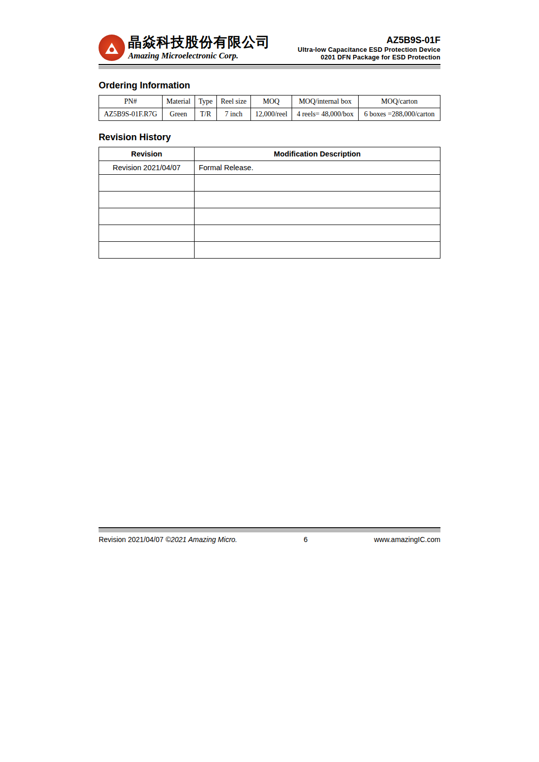晶焱科技股份有限公司
Amazing Microelectronic Corp.
AZ5B9S-01F
Ultra-low Capacitance ESD Protection Device
0201 DFN Package for ESD Protection
Ordering Information
| PN# | Material | Type | Reel size | MOQ | MOQ/internal box | MOQ/carton |
| --- | --- | --- | --- | --- | --- | --- |
| AZ5B9S-01F.R7G | Green | T/R | 7 inch | 12,000/reel | 4 reels= 48,000/box | 6 boxes =288,000/carton |
Revision History
| Revision | Modification Description |
| --- | --- |
| Revision 2021/04/07 | Formal Release. |
Revision 2021/04/07 ©2021 Amazing Micro.
6
www.amazingIC.com